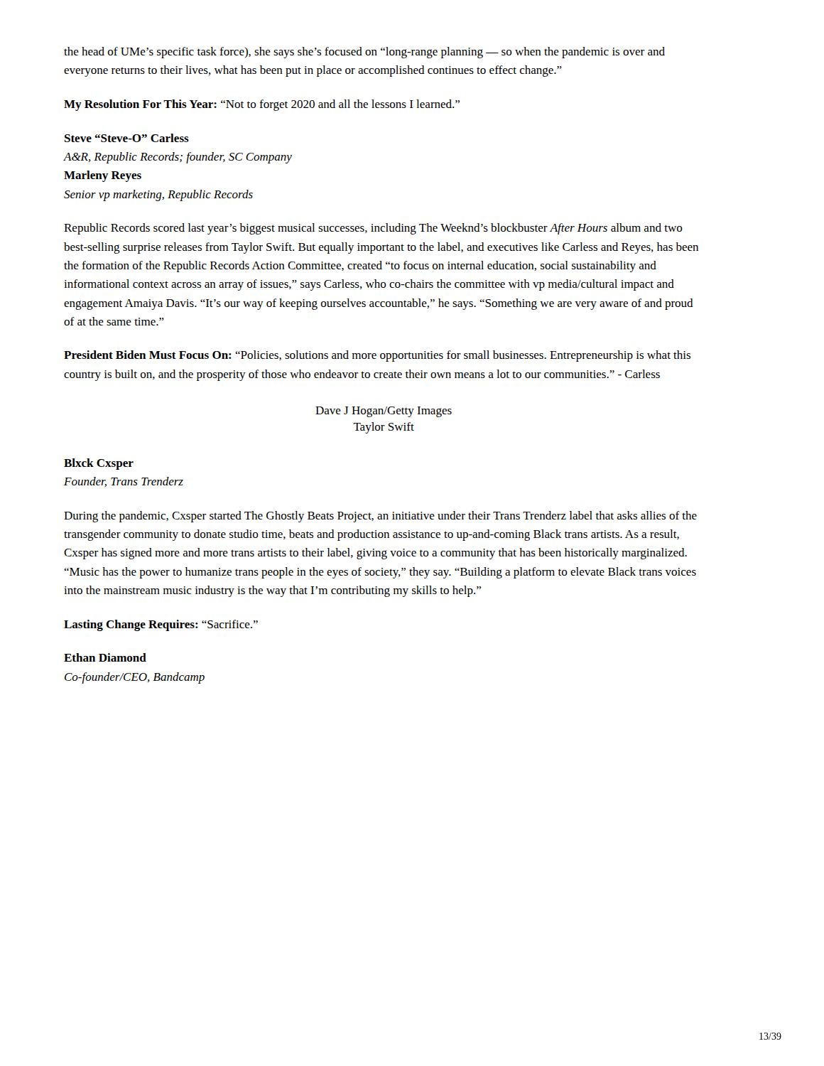the head of UMe’s specific task force), she says she’s focused on “long-range planning — so when the pandemic is over and everyone returns to their lives, what has been put in place or accomplished continues to effect change.”
My Resolution For This Year: “Not to forget 2020 and all the lessons I learned.”
Steve “Steve-O” Carless
A&R, Republic Records; founder, SC Company
Marleny Reyes
Senior vp marketing, Republic Records
Republic Records scored last year’s biggest musical successes, including The Weeknd’s blockbuster After Hours album and two best-selling surprise releases from Taylor Swift. But equally important to the label, and executives like Carless and Reyes, has been the formation of the Republic Records Action Committee, created “to focus on internal education, social sustainability and informational context across an array of issues,” says Carless, who co-chairs the committee with vp media/cultural impact and engagement Amaiya Davis. “It’s our way of keeping ourselves accountable,” he says. “Something we are very aware of and proud of at the same time.”
President Biden Must Focus On: “Policies, solutions and more opportunities for small businesses. Entrepreneurship is what this country is built on, and the prosperity of those who endeavor to create their own means a lot to our communities.” - Carless
Dave J Hogan/Getty Images
Taylor Swift
Blxck Cxsper
Founder, Trans Trenderz
During the pandemic, Cxsper started The Ghostly Beats Project, an initiative under their Trans Trenderz label that asks allies of the transgender community to donate studio time, beats and production assistance to up-and-coming Black trans artists. As a result, Cxsper has signed more and more trans artists to their label, giving voice to a community that has been historically marginalized. “Music has the power to humanize trans people in the eyes of society,” they say. “Building a platform to elevate Black trans voices into the mainstream music industry is the way that I’m contributing my skills to help.”
Lasting Change Requires: “Sacrifice.”
Ethan Diamond
Co-founder/CEO, Bandcamp
13/39